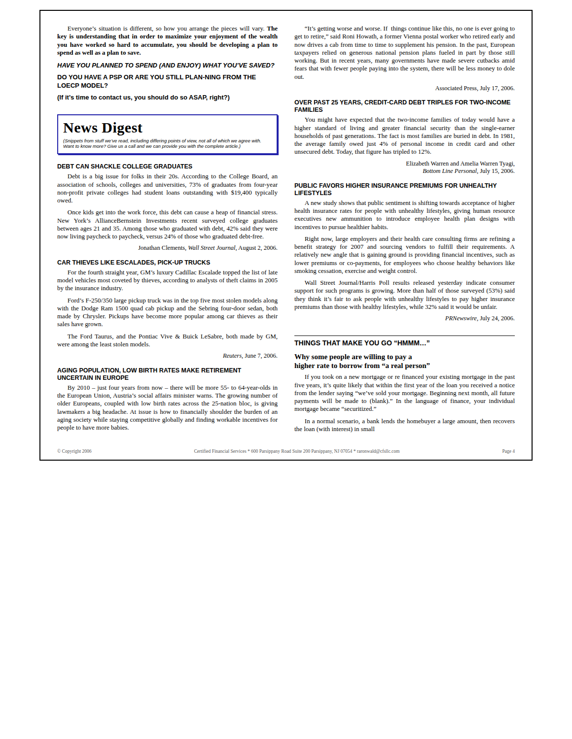Everyone’s situation is different, so how you arrange the pieces will vary. The key is understanding that in order to maximize your enjoyment of the wealth you have worked so hard to accumulate, you should be developing a plan to spend as well as a plan to save.
HAVE YOU PLANNED TO SPEND (AND ENJOY) WHAT YOU’VE SAVED?
DO YOU HAVE A PSP OR ARE YOU STILL PLAN-NING FROM THE LOECP MODEL?
(If it’s time to contact us, you should do so ASAP, right?)
News Digest
(Snippets from stuff we’ve read, including differing points of view, not all of which we agree with. Want to know more? Give us a call and we can provide you with the complete article.)
DEBT CAN SHACKLE COLLEGE GRADUATES
Debt is a big issue for folks in their 20s. According to the College Board, an association of schools, colleges and universities, 73% of graduates from four-year non-profit private colleges had student loans outstanding with $19,400 typically owed.
Once kids get into the work force, this debt can cause a heap of financial stress. New York’s AllianceBernstein Investments recent surveyed college graduates between ages 21 and 35. Among those who graduated with debt, 42% said they were now living paycheck to paycheck, versus 24% of those who graduated debt-free.
Jonathan Clements, Wall Street Journal, August 2, 2006.
CAR THIEVES LIKE ESCALADES, PICK-UP TRUCKS
For the fourth straight year, GM’s luxury Cadillac Escalade topped the list of late model vehicles most coveted by thieves, according to analysts of theft claims in 2005 by the insurance industry.
Ford’s F-250/350 large pickup truck was in the top five most stolen models along with the Dodge Ram 1500 quad cab pickup and the Sebring four-door sedan, both made by Chrysler. Pickups have become more popular among car thieves as their sales have grown.
The Ford Taurus, and the Pontiac Vive & Buick LeSabre, both made by GM, were among the least stolen models.
Reuters, June 7, 2006.
AGING POPULATION, LOW BIRTH RATES MAKE RETIREMENT UNCERTAIN IN EUROPE
By 2010 – just four years from now – there will be more 55- to 64-year-olds in the European Union, Austria’s social affairs minister warns. The growing number of older Europeans, coupled with low birth rates across the 25-nation bloc, is giving lawmakers a big headache. At issue is how to financially shoulder the burden of an aging society while staying competitive globally and finding workable incentives for people to have more babies.
“It’s getting worse and worse. If things continue like this, no one is ever going to get to retire,” said Roni Howath, a former Vienna postal worker who retired early and now drives a cab from time to time to supplement his pension. In the past, European taxpayers relied on generous national pension plans fueled in part by those still working. But in recent years, many governments have made severe cutbacks amid fears that with fewer people paying into the system, there will be less money to dole out.
Associated Press, July 17, 2006.
OVER PAST 25 YEARS, CREDIT-CARD DEBT TRIPLES FOR TWO-INCOME FAMILIES
You might have expected that the two-income families of today would have a higher standard of living and greater financial security than the single-earner households of past generations. The fact is most families are buried in debt. In 1981, the average family owed just 4% of personal income in credit card and other unsecured debt. Today, that figure has tripled to 12%.
Elizabeth Warren and Amelia Warren Tyagi,
Bottom Line Personal, July 15, 2006.
PUBLIC FAVORS HIGHER INSURANCE PREMIUMS FOR UNHEALTHY LIFESTYLES
A new study shows that public sentiment is shifting towards acceptance of higher health insurance rates for people with unhealthy lifestyles, giving human resource executives new ammunition to introduce employee health plan designs with incentives to pursue healthier habits.
Right now, large employers and their health care consulting firms are refining a benefit strategy for 2007 and sourcing vendors to fulfill their requirements. A relatively new angle that is gaining ground is providing financial incentives, such as lower premiums or co-payments, for employees who choose healthy behaviors like smoking cessation, exercise and weight control.
Wall Street Journal/Harris Poll results released yesterday indicate consumer support for such programs is growing. More than half of those surveyed (53%) said they think it’s fair to ask people with unhealthy lifestyles to pay higher insurance premiums than those with healthy lifestyles, while 32% said it would be unfair.
PRNewswire, July 24, 2006.
THINGS THAT MAKE YOU GO “HMMM…”
Why some people are willing to pay a
higher rate to borrow from “a real person”
If you took on a new mortgage or re financed your existing mortgage in the past five years, it’s quite likely that within the first year of the loan you received a notice from the lender saying “we’ve sold your mortgage. Beginning next month, all future payments will be made to (blank).” In the language of finance, your individual mortgage became “securitized.”
In a normal scenario, a bank lends the homebuyer a large amount, then recovers the loan (with interest) in small
© Copyright 2006 Certified Financial Services * 600 Parsippany Road Suite 200 Parsippany, NJ 07054 * raronwald@cfsllc.com Page 4